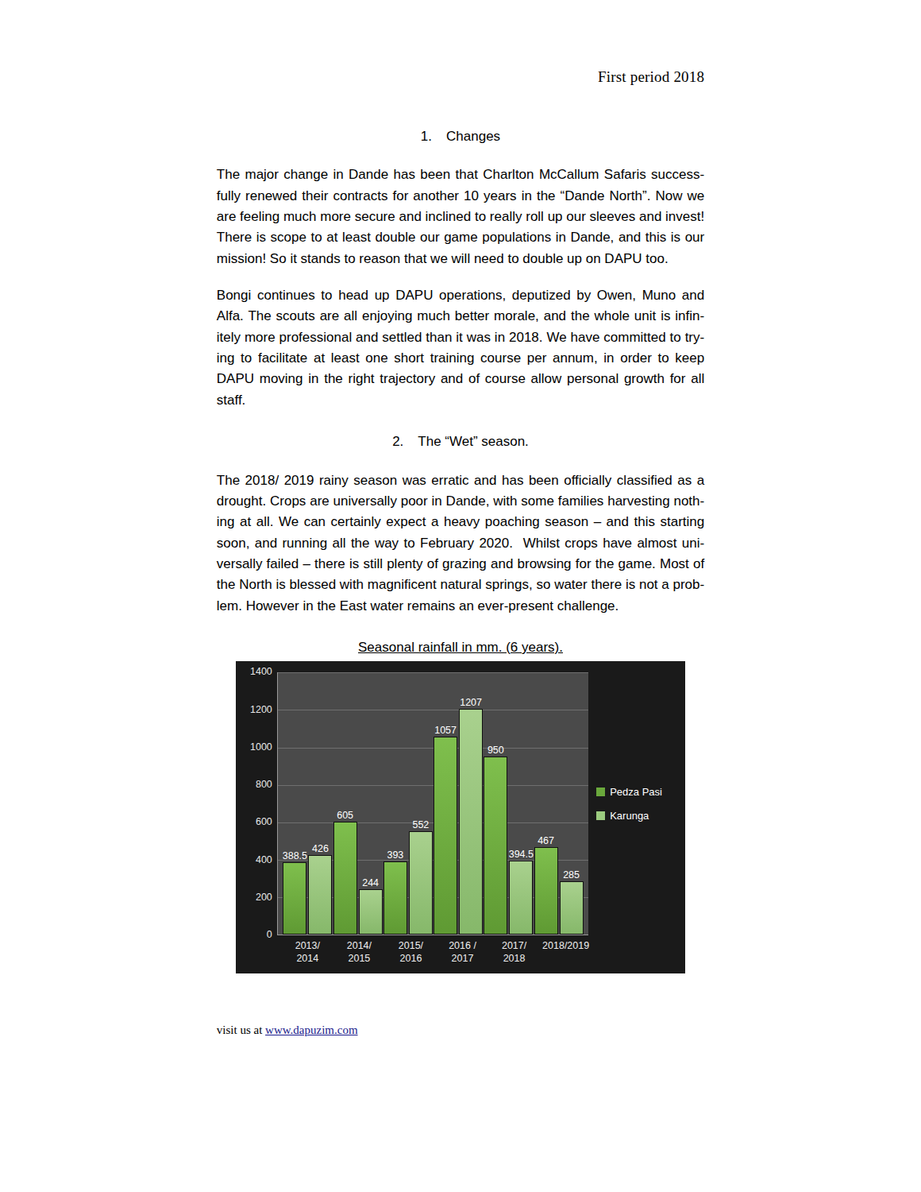First period 2018
Changes
The major change in Dande has been that Charlton McCallum Safaris successfully renewed their contracts for another 10 years in the “Dande North”. Now we are feeling much more secure and inclined to really roll up our sleeves and invest! There is scope to at least double our game populations in Dande, and this is our mission! So it stands to reason that we will need to double up on DAPU too.
Bongi continues to head up DAPU operations, deputized by Owen, Muno and Alfa. The scouts are all enjoying much better morale, and the whole unit is infinitely more professional and settled than it was in 2018. We have committed to trying to facilitate at least one short training course per annum, in order to keep DAPU moving in the right trajectory and of course allow personal growth for all staff.
The “Wet” season.
The 2018/ 2019 rainy season was erratic and has been officially classified as a drought. Crops are universally poor in Dande, with some families harvesting nothing at all. We can certainly expect a heavy poaching season – and this starting soon, and running all the way to February 2020. Whilst crops have almost universally failed – there is still plenty of grazing and browsing for the game. Most of the North is blessed with magnificent natural springs, so water there is not a problem. However in the East water remains an ever-present challenge.
Seasonal rainfall in mm. (6 years).
1400 1200 1000 800 600 400 200 0
388.5
426
605
244
393
552
1057
1207
950
394.5
467
285
Pedza Pasi
Karunga
2013/
2014 2014/
2015 2015/
2016 2016 /
2017 2017/
2018 2018/2019
visit us at www.dapuzim.com